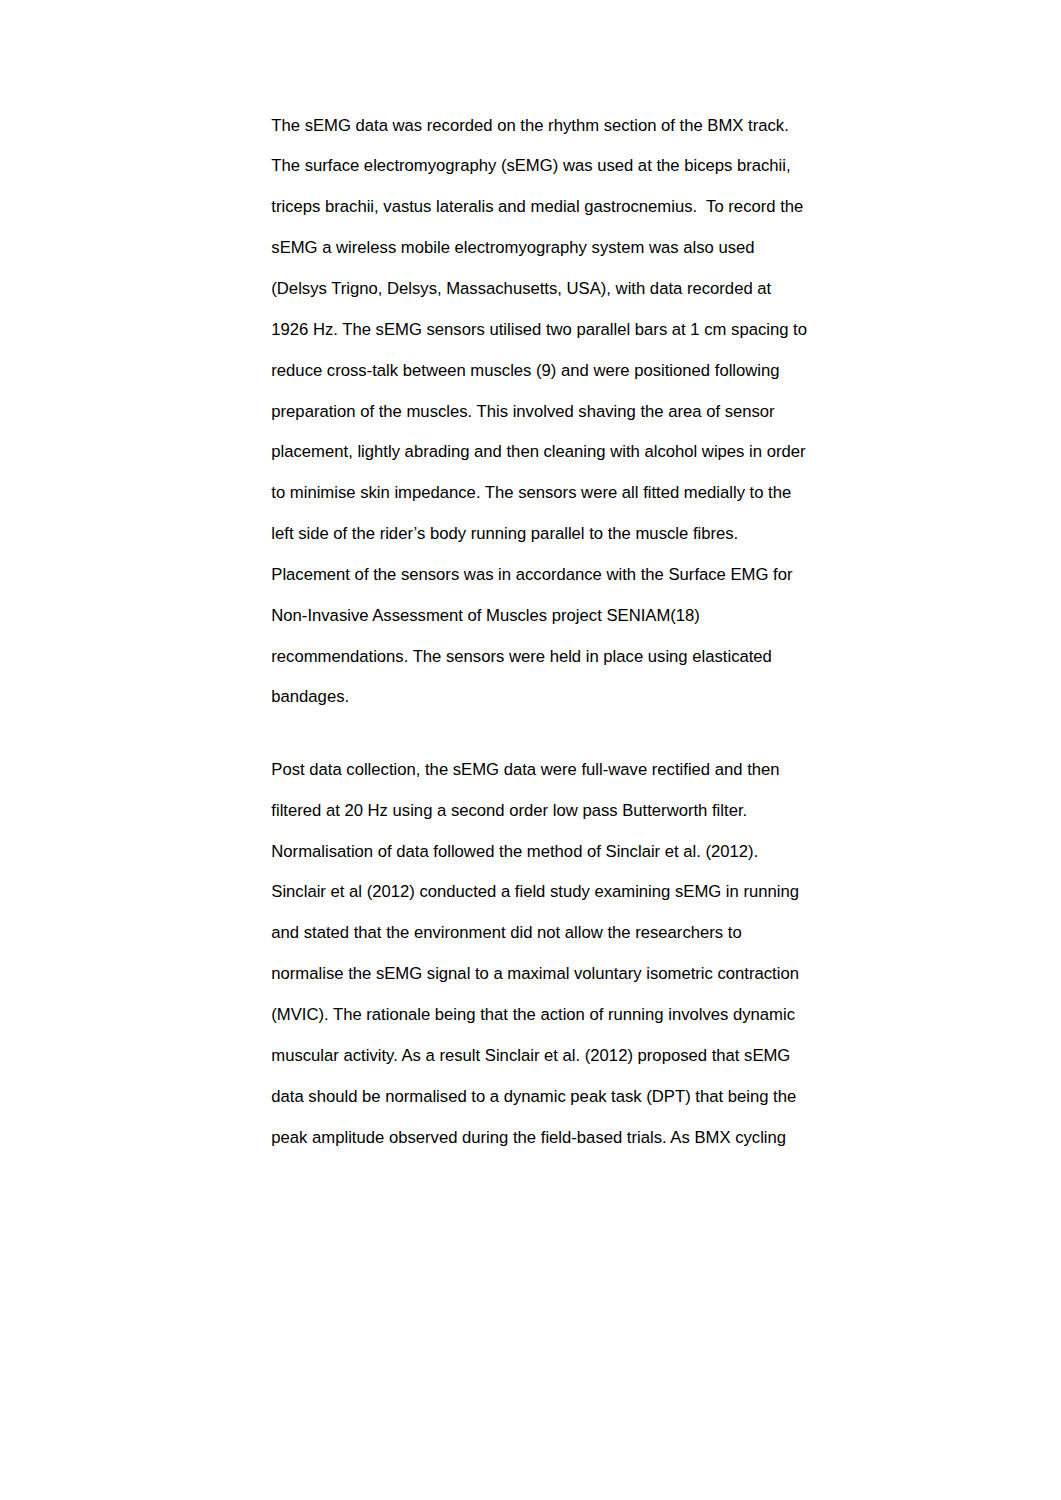The sEMG data was recorded on the rhythm section of the BMX track. The surface electromyography (sEMG) was used at the biceps brachii, triceps brachii, vastus lateralis and medial gastrocnemius. To record the sEMG a wireless mobile electromyography system was also used (Delsys Trigno, Delsys, Massachusetts, USA), with data recorded at 1926 Hz. The sEMG sensors utilised two parallel bars at 1 cm spacing to reduce cross-talk between muscles (9) and were positioned following preparation of the muscles. This involved shaving the area of sensor placement, lightly abrading and then cleaning with alcohol wipes in order to minimise skin impedance. The sensors were all fitted medially to the left side of the rider’s body running parallel to the muscle fibres. Placement of the sensors was in accordance with the Surface EMG for Non-Invasive Assessment of Muscles project SENIAM(18) recommendations. The sensors were held in place using elasticated bandages.
Post data collection, the sEMG data were full-wave rectified and then filtered at 20 Hz using a second order low pass Butterworth filter. Normalisation of data followed the method of Sinclair et al. (2012). Sinclair et al (2012) conducted a field study examining sEMG in running and stated that the environment did not allow the researchers to normalise the sEMG signal to a maximal voluntary isometric contraction (MVIC). The rationale being that the action of running involves dynamic muscular activity. As a result Sinclair et al. (2012) proposed that sEMG data should be normalised to a dynamic peak task (DPT) that being the peak amplitude observed during the field-based trials. As BMX cycling